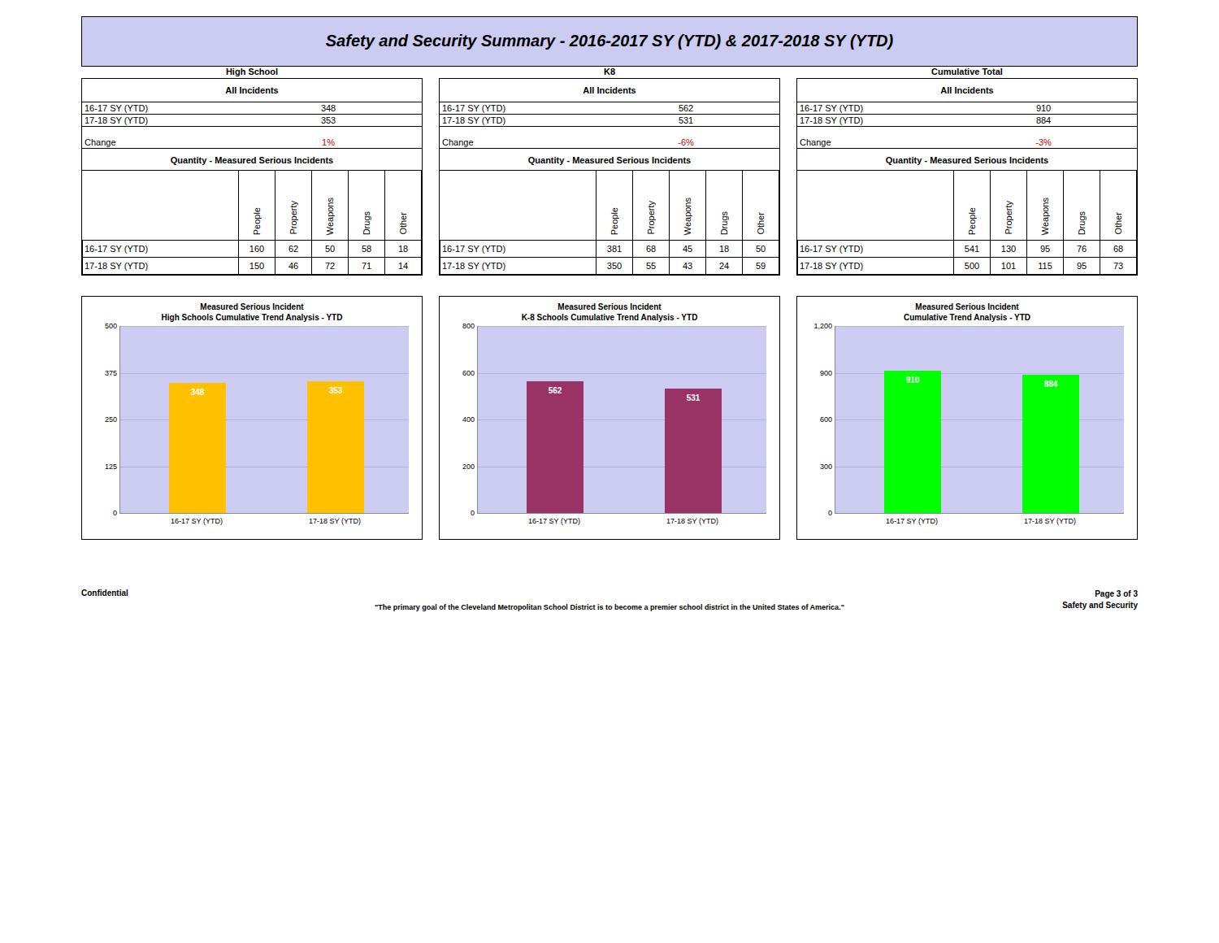Safety and Security Summary - 2016-2017 SY (YTD) & 2017-2018 SY (YTD)
High School
All Incidents
| 16-17 SY (YTD) | 348 |
| 17-18 SY (YTD) | 353 |
| Change | 1% |
Quantity - Measured Serious Incidents
| | People | Property | Weapons | Drugs | Other |
| --- | --- | --- | --- | --- | --- |
| 16-17 SY (YTD) | 160 | 62 | 50 | 58 | 18 |
| 17-18 SY (YTD) | 150 | 46 | 72 | 71 | 14 |
Measured Serious Incident
High Schools Cumulative Trend Analysis - YTD
500
375
250
125
0
348
353
16-17 SY (YTD) 17-18 SY (YTD)
K8
All Incidents
| 16-17 SY (YTD) | 562 |
| 17-18 SY (YTD) | 531 |
| Change | -6% |
Quantity - Measured Serious Incidents
| | People | Property | Weapons | Drugs | Other |
| --- | --- | --- | --- | --- | --- |
| 16-17 SY (YTD) | 381 | 68 | 45 | 18 | 50 |
| 17-18 SY (YTD) | 350 | 55 | 43 | 24 | 59 |
Measured Serious Incident
K-8 Schools Cumulative Trend Analysis - YTD
800
600
400
200
0
562
531
16-17 SY (YTD) 17-18 SY (YTD)
Cumulative Total
All Incidents
| 16-17 SY (YTD) | 910 |
| 17-18 SY (YTD) | 884 |
| Change | -3% |
Quantity - Measured Serious Incidents
| | People | Property | Weapons | Drugs | Other |
| --- | --- | --- | --- | --- | --- |
| 16-17 SY (YTD) | 541 | 130 | 95 | 76 | 68 |
| 17-18 SY (YTD) | 500 | 101 | 115 | 95 | 73 |
Measured Serious Incident
Cumulative Trend Analysis - YTD
1,200
900
600
300
0
910
884
16-17 SY (YTD) 17-18 SY (YTD)
Confidential
Page 3 of 3
Safety and Security
"The primary goal of the Cleveland Metropolitan School District is to become a premier school district in the United States of America."